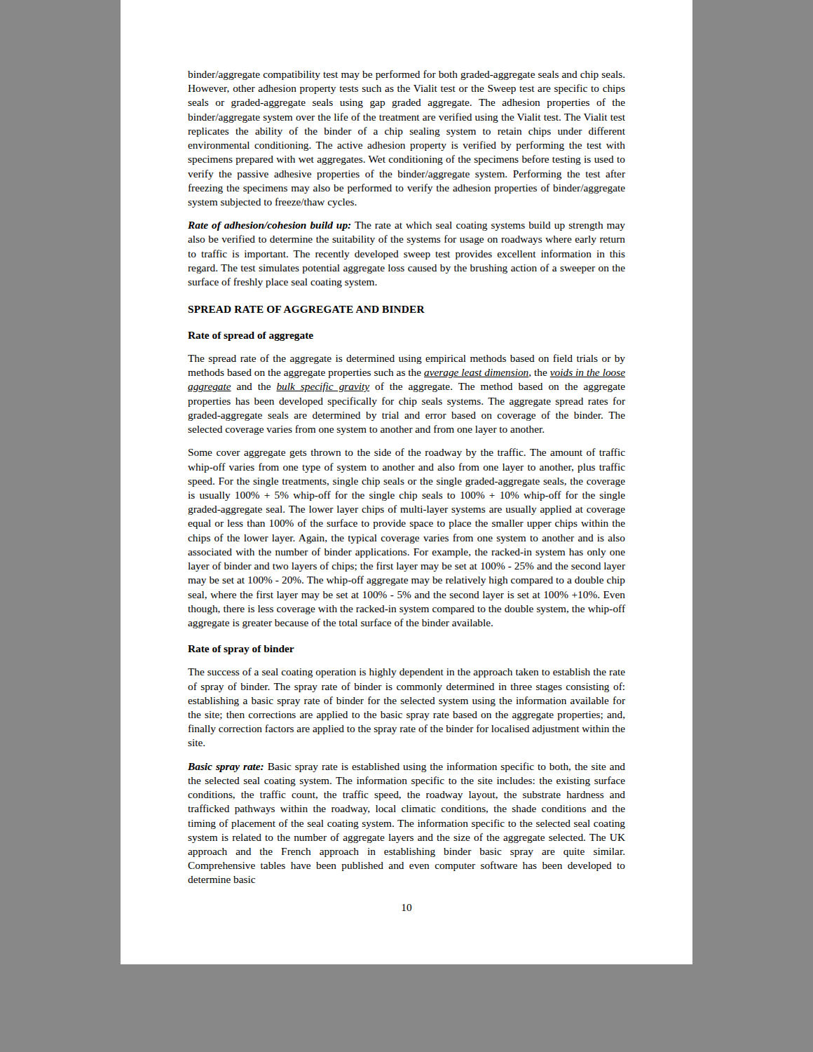binder/aggregate compatibility test may be performed for both graded-aggregate seals and chip seals. However, other adhesion property tests such as the Vialit test or the Sweep test are specific to chips seals or graded-aggregate seals using gap graded aggregate. The adhesion properties of the binder/aggregate system over the life of the treatment are verified using the Vialit test. The Vialit test replicates the ability of the binder of a chip sealing system to retain chips under different environmental conditioning. The active adhesion property is verified by performing the test with specimens prepared with wet aggregates. Wet conditioning of the specimens before testing is used to verify the passive adhesive properties of the binder/aggregate system. Performing the test after freezing the specimens may also be performed to verify the adhesion properties of binder/aggregate system subjected to freeze/thaw cycles.
Rate of adhesion/cohesion build up: The rate at which seal coating systems build up strength may also be verified to determine the suitability of the systems for usage on roadways where early return to traffic is important. The recently developed sweep test provides excellent information in this regard. The test simulates potential aggregate loss caused by the brushing action of a sweeper on the surface of freshly place seal coating system.
SPREAD RATE OF AGGREGATE AND BINDER
Rate of spread of aggregate
The spread rate of the aggregate is determined using empirical methods based on field trials or by methods based on the aggregate properties such as the average least dimension, the voids in the loose aggregate and the bulk specific gravity of the aggregate. The method based on the aggregate properties has been developed specifically for chip seals systems. The aggregate spread rates for graded-aggregate seals are determined by trial and error based on coverage of the binder. The selected coverage varies from one system to another and from one layer to another.
Some cover aggregate gets thrown to the side of the roadway by the traffic. The amount of traffic whip-off varies from one type of system to another and also from one layer to another, plus traffic speed. For the single treatments, single chip seals or the single graded-aggregate seals, the coverage is usually 100% + 5% whip-off for the single chip seals to 100% + 10% whip-off for the single graded-aggregate seal. The lower layer chips of multi-layer systems are usually applied at coverage equal or less than 100% of the surface to provide space to place the smaller upper chips within the chips of the lower layer. Again, the typical coverage varies from one system to another and is also associated with the number of binder applications. For example, the racked-in system has only one layer of binder and two layers of chips; the first layer may be set at 100% - 25% and the second layer may be set at 100% - 20%. The whip-off aggregate may be relatively high compared to a double chip seal, where the first layer may be set at 100% - 5% and the second layer is set at 100% +10%. Even though, there is less coverage with the racked-in system compared to the double system, the whip-off aggregate is greater because of the total surface of the binder available.
Rate of spray of binder
The success of a seal coating operation is highly dependent in the approach taken to establish the rate of spray of binder. The spray rate of binder is commonly determined in three stages consisting of: establishing a basic spray rate of binder for the selected system using the information available for the site; then corrections are applied to the basic spray rate based on the aggregate properties; and, finally correction factors are applied to the spray rate of the binder for localised adjustment within the site.
Basic spray rate: Basic spray rate is established using the information specific to both, the site and the selected seal coating system. The information specific to the site includes: the existing surface conditions, the traffic count, the traffic speed, the roadway layout, the substrate hardness and trafficked pathways within the roadway, local climatic conditions, the shade conditions and the timing of placement of the seal coating system. The information specific to the selected seal coating system is related to the number of aggregate layers and the size of the aggregate selected. The UK approach and the French approach in establishing binder basic spray are quite similar. Comprehensive tables have been published and even computer software has been developed to determine basic
10